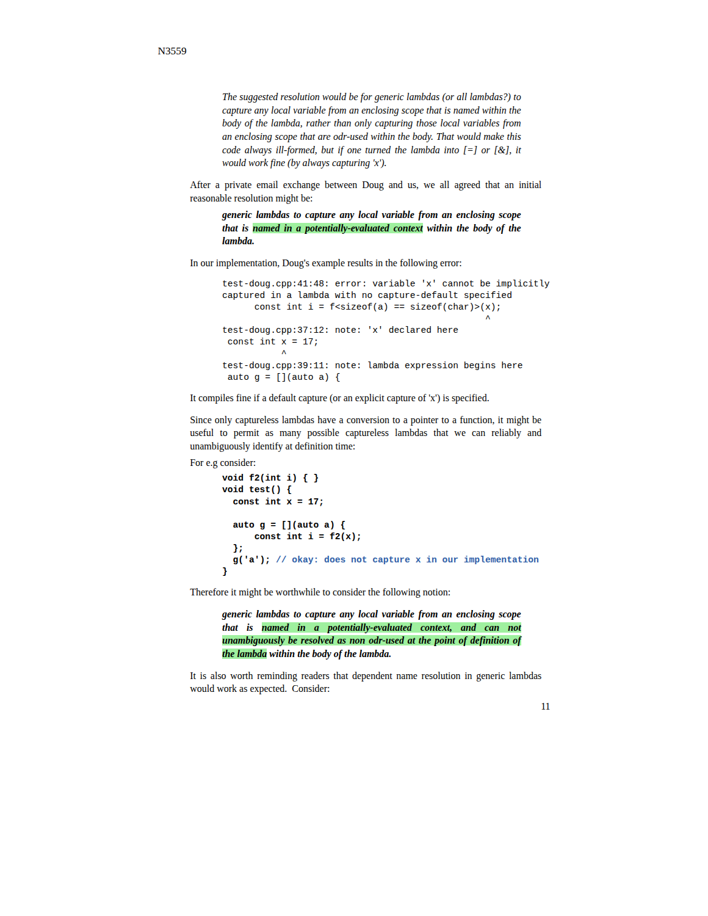N3559
The suggested resolution would be for generic lambdas (or all lambdas?) to capture any local variable from an enclosing scope that is named within the body of the lambda, rather than only capturing those local variables from an enclosing scope that are odr-used within the body. That would make this code always ill-formed, but if one turned the lambda into [=] or [&], it would work fine (by always capturing 'x').
After a private email exchange between Doug and us, we all agreed that an initial reasonable resolution might be:
generic lambdas to capture any local variable from an enclosing scope that is named in a potentially-evaluated context within the body of the lambda.
In our implementation, Doug's example results in the following error:
test-doug.cpp:41:48: error: variable 'x' cannot be implicitly
captured in a lambda with no capture-default specified
      const int i = f<sizeof(a) == sizeof(char)>(x);
                                                 ^
test-doug.cpp:37:12: note: 'x' declared here
 const int x = 17;
           ^
test-doug.cpp:39:11: note: lambda expression begins here
 auto g = [](auto a) {
It compiles fine if a default capture (or an explicit capture of 'x') is specified.
Since only captureless lambdas have a conversion to a pointer to a function, it might be useful to permit as many possible captureless lambdas that we can reliably and unambiguously identify at definition time:
For e.g consider:
void f2(int i) { }
void test() {
  const int x = 17;

  auto g = [](auto a) {
      const int i = f2(x);
  };
  g('a'); // okay: does not capture x in our implementation
}
Therefore it might be worthwhile to consider the following notion:
generic lambdas to capture any local variable from an enclosing scope that is named in a potentially-evaluated context, and can not unambiguously be resolved as non odr-used at the point of definition of the lambda within the body of the lambda.
It is also worth reminding readers that dependent name resolution in generic lambdas would work as expected. Consider:
11